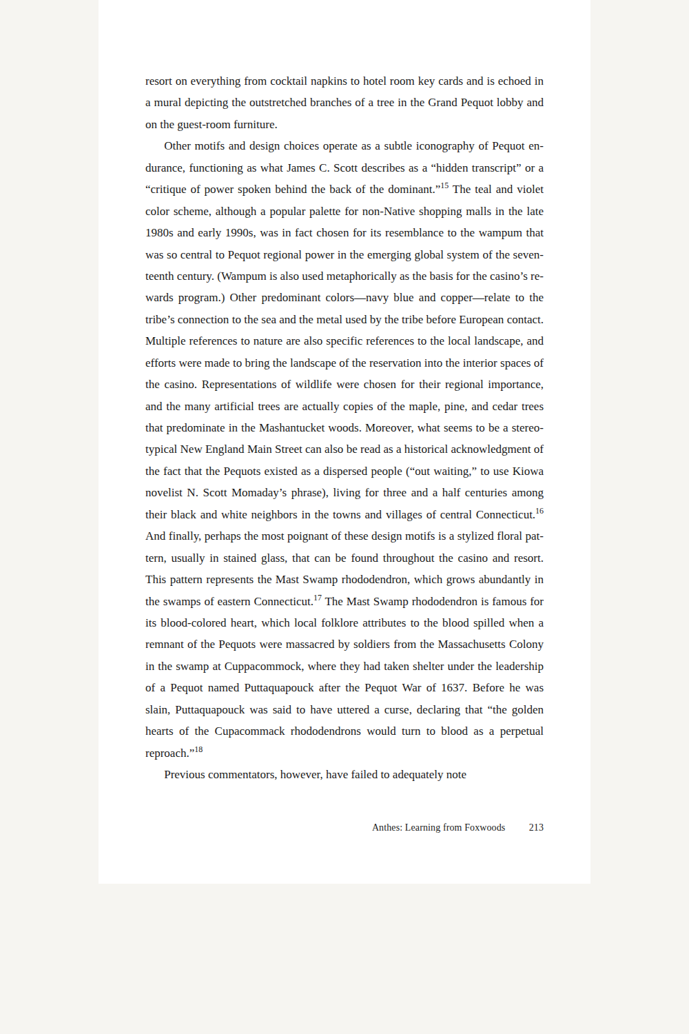resort on everything from cocktail napkins to hotel room key cards and is echoed in a mural depicting the outstretched branches of a tree in the Grand Pequot lobby and on the guest-room furniture.
Other motifs and design choices operate as a subtle iconography of Pequot endurance, functioning as what James C. Scott describes as a “hidden transcript” or a “critique of power spoken behind the back of the dominant.”15 The teal and violet color scheme, although a popular palette for non-Native shopping malls in the late 1980s and early 1990s, was in fact chosen for its resemblance to the wampum that was so central to Pequot regional power in the emerging global system of the seventeenth century. (Wampum is also used metaphorically as the basis for the casino’s rewards program.) Other predominant colors—navy blue and copper—relate to the tribe’s connection to the sea and the metal used by the tribe before European contact. Multiple references to nature are also specific references to the local landscape, and efforts were made to bring the landscape of the reservation into the interior spaces of the casino. Representations of wildlife were chosen for their regional importance, and the many artificial trees are actually copies of the maple, pine, and cedar trees that predominate in the Mashantucket woods. Moreover, what seems to be a stereotypical New England Main Street can also be read as a historical acknowledgment of the fact that the Pequots existed as a dispersed people (“out waiting,” to use Kiowa novelist N. Scott Momaday’s phrase), living for three and a half centuries among their black and white neighbors in the towns and villages of central Connecticut.16 And finally, perhaps the most poignant of these design motifs is a stylized floral pattern, usually in stained glass, that can be found throughout the casino and resort. This pattern represents the Mast Swamp rhododendron, which grows abundantly in the swamps of eastern Connecticut.17 The Mast Swamp rhododendron is famous for its blood-colored heart, which local folklore attributes to the blood spilled when a remnant of the Pequots were massacred by soldiers from the Massachusetts Colony in the swamp at Cuppacommock, where they had taken shelter under the leadership of a Pequot named Puttaquapouck after the Pequot War of 1637. Before he was slain, Puttaquapouck was said to have uttered a curse, declaring that “the golden hearts of the Cupacommack rhododendrons would turn to blood as a perpetual reproach.”18
Previous commentators, however, have failed to adequately note
Anthes: Learning from Foxwoods 213